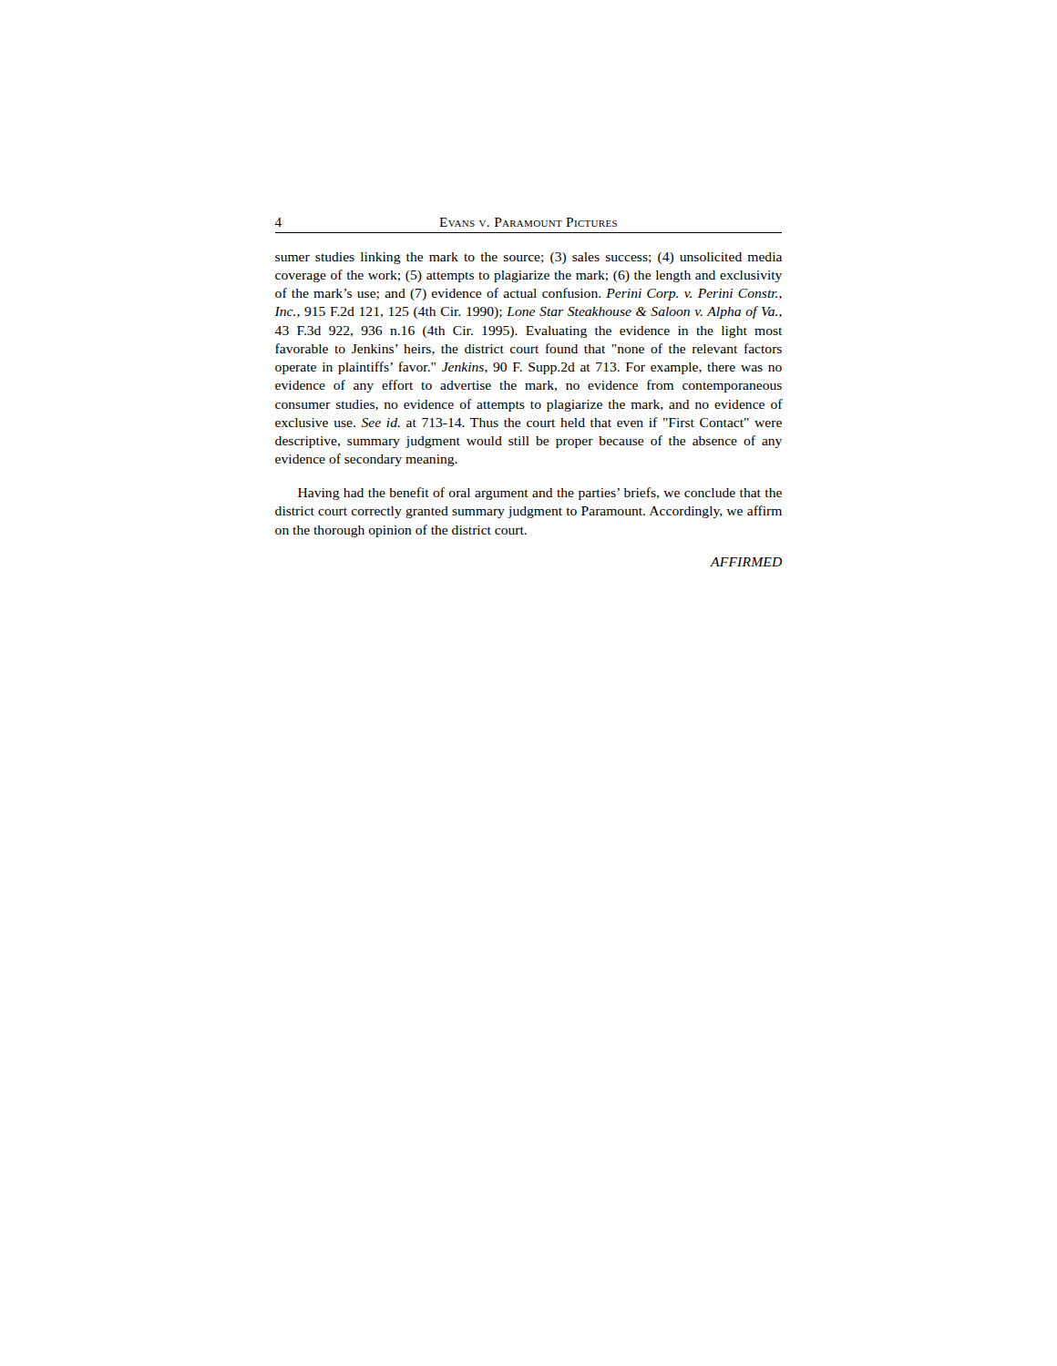4 Evans v. Paramount Pictures
sumer studies linking the mark to the source; (3) sales success; (4) unsolicited media coverage of the work; (5) attempts to plagiarize the mark; (6) the length and exclusivity of the mark’s use; and (7) evidence of actual confusion. Perini Corp. v. Perini Constr., Inc., 915 F.2d 121, 125 (4th Cir. 1990); Lone Star Steakhouse & Saloon v. Alpha of Va., 43 F.3d 922, 936 n.16 (4th Cir. 1995). Evaluating the evidence in the light most favorable to Jenkins’ heirs, the district court found that "none of the relevant factors operate in plaintiffs’ favor." Jenkins, 90 F. Supp.2d at 713. For example, there was no evidence of any effort to advertise the mark, no evidence from contemporaneous consumer studies, no evidence of attempts to plagiarize the mark, and no evidence of exclusive use. See id. at 713-14. Thus the court held that even if "First Contact" were descriptive, summary judgment would still be proper because of the absence of any evidence of secondary meaning.
Having had the benefit of oral argument and the parties’ briefs, we conclude that the district court correctly granted summary judgment to Paramount. Accordingly, we affirm on the thorough opinion of the district court.
AFFIRMED